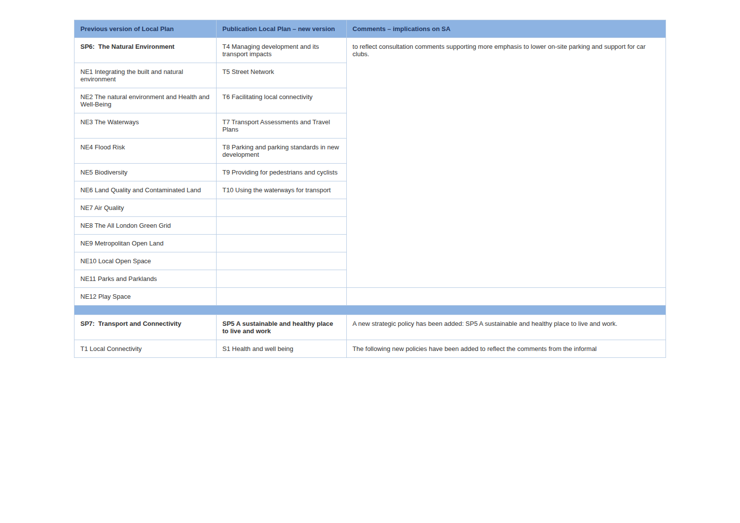| Previous version of Local Plan | Publication Local Plan – new version | Comments – implications on SA |
| --- | --- | --- |
| SP6: The Natural Environment | T4 Managing development and its transport impacts | to reflect consultation comments supporting more emphasis to lower on-site parking and support for car clubs. |
| NE1 Integrating the built and natural environment | T5 Street Network |
| NE2 The natural environment and Health and Well-Being | T6 Facilitating local connectivity |
| NE3 The Waterways | T7 Transport Assessments and Travel Plans |
| NE4 Flood Risk | T8 Parking and parking standards in new development |
| NE5 Biodiversity | T9 Providing for pedestrians and cyclists |
| NE6 Land Quality and Contaminated Land | T10 Using the waterways for transport |
| NE7 Air Quality | |
| NE8 The All London Green Grid | |
| NE9 Metropolitan Open Land | |
| NE10 Local Open Space | |
| NE11 Parks and Parklands | |
| NE12 Play Space | | |
| SP7: Transport and Connectivity | SP5 A sustainable and healthy place to live and work | A new strategic policy has been added: SP5 A sustainable and healthy place to live and work. |
| T1 Local Connectivity | S1 Health and well being | The following new policies have been added to reflect the comments from the informal |